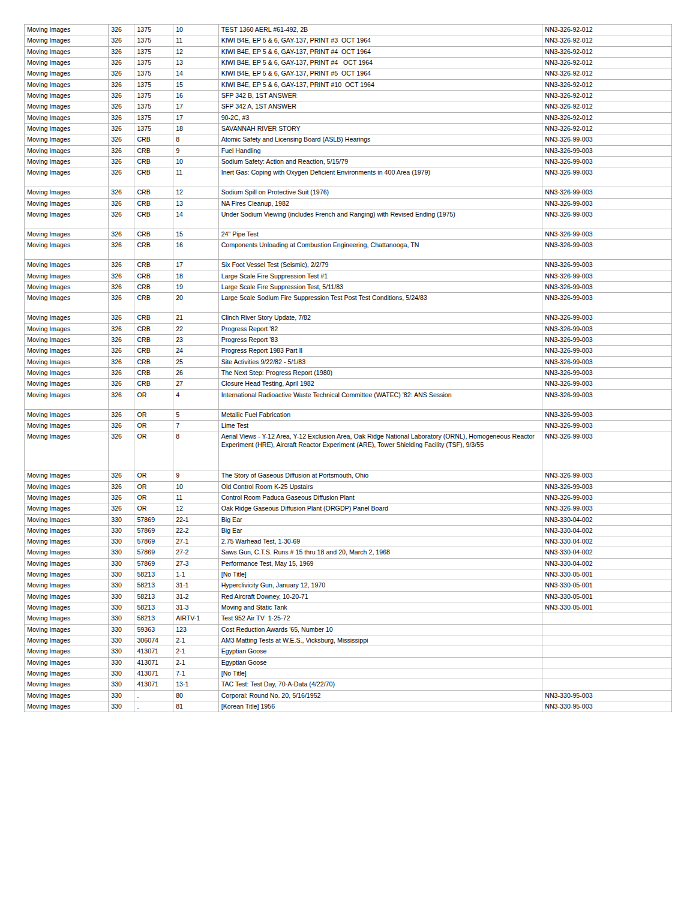| Moving Images | 326 | 1375 | 10 | TEST 1360 AERL #61-492, 2B | NN3-326-92-012 |
| Moving Images | 326 | 1375 | 11 | KIWI B4E, EP 5 & 6, GAY-137, PRINT #3 OCT 1964 | NN3-326-92-012 |
| Moving Images | 326 | 1375 | 12 | KIWI B4E, EP 5 & 6, GAY-137, PRINT #4 OCT 1964 | NN3-326-92-012 |
| Moving Images | 326 | 1375 | 13 | KIWI B4E, EP 5 & 6, GAY-137, PRINT #4 OCT 1964 | NN3-326-92-012 |
| Moving Images | 326 | 1375 | 14 | KIWI B4E, EP 5 & 6, GAY-137, PRINT #5 OCT 1964 | NN3-326-92-012 |
| Moving Images | 326 | 1375 | 15 | KIWI B4E, EP 5 & 6, GAY-137, PRINT #10 OCT 1964 | NN3-326-92-012 |
| Moving Images | 326 | 1375 | 16 | SFP 342 B, 1ST ANSWER | NN3-326-92-012 |
| Moving Images | 326 | 1375 | 17 | SFP 342 A, 1ST ANSWER | NN3-326-92-012 |
| Moving Images | 326 | 1375 | 17 | 90-2C, #3 | NN3-326-92-012 |
| Moving Images | 326 | 1375 | 18 | SAVANNAH RIVER STORY | NN3-326-92-012 |
| Moving Images | 326 | CRB | 8 | Atomic Safety and Licensing Board (ASLB) Hearings | NN3-326-99-003 |
| Moving Images | 326 | CRB | 9 | Fuel Handling | NN3-326-99-003 |
| Moving Images | 326 | CRB | 10 | Sodium Safety: Action and Reaction, 5/15/79 | NN3-326-99-003 |
| Moving Images | 326 | CRB | 11 | Inert Gas: Coping with Oxygen Deficient Environments in 400 Area (1979) | NN3-326-99-003 |
| Moving Images | 326 | CRB | 12 | Sodium Spill on Protective Suit (1976) | NN3-326-99-003 |
| Moving Images | 326 | CRB | 13 | NA Fires Cleanup, 1982 | NN3-326-99-003 |
| Moving Images | 326 | CRB | 14 | Under Sodium Viewing (includes French and Ranging) with Revised Ending (1975) | NN3-326-99-003 |
| Moving Images | 326 | CRB | 15 | 24" Pipe Test | NN3-326-99-003 |
| Moving Images | 326 | CRB | 16 | Components Unloading at Combustion Engineering, Chattanooga, TN | NN3-326-99-003 |
| Moving Images | 326 | CRB | 17 | Six Foot Vessel Test (Seismic), 2/2/79 | NN3-326-99-003 |
| Moving Images | 326 | CRB | 18 | Large Scale Fire Suppression Test #1 | NN3-326-99-003 |
| Moving Images | 326 | CRB | 19 | Large Scale Fire Suppression Test, 5/11/83 | NN3-326-99-003 |
| Moving Images | 326 | CRB | 20 | Large Scale Sodium Fire Suppression Test Post Test Conditions, 5/24/83 | NN3-326-99-003 |
| Moving Images | 326 | CRB | 21 | Clinch River Story Update, 7/82 | NN3-326-99-003 |
| Moving Images | 326 | CRB | 22 | Progress Report '82 | NN3-326-99-003 |
| Moving Images | 326 | CRB | 23 | Progress Report '83 | NN3-326-99-003 |
| Moving Images | 326 | CRB | 24 | Progress Report 1983 Part II | NN3-326-99-003 |
| Moving Images | 326 | CRB | 25 | Site Activities 9/22/82 - 5/1/83 | NN3-326-99-003 |
| Moving Images | 326 | CRB | 26 | The Next Step: Progress Report (1980) | NN3-326-99-003 |
| Moving Images | 326 | CRB | 27 | Closure Head Testing, April 1982 | NN3-326-99-003 |
| Moving Images | 326 | OR | 4 | International Radioactive Waste Technical Committee (WATEC) '82: ANS Session | NN3-326-99-003 |
| Moving Images | 326 | OR | 5 | Metallic Fuel Fabrication | NN3-326-99-003 |
| Moving Images | 326 | OR | 7 | Lime Test | NN3-326-99-003 |
| Moving Images | 326 | OR | 8 | Aerial Views - Y-12 Area, Y-12 Exclusion Area, Oak Ridge National Laboratory (ORNL), Homogeneous Reactor Experiment (HRE), Aircraft Reactor Experiment (ARE), Tower Shielding Facility (TSF), 9/3/55 | NN3-326-99-003 |
| Moving Images | 326 | OR | 9 | The Story of Gaseous Diffusion at Portsmouth, Ohio | NN3-326-99-003 |
| Moving Images | 326 | OR | 10 | Old Control Room K-25 Upstairs | NN3-326-99-003 |
| Moving Images | 326 | OR | 11 | Control Room Paduca Gaseous Diffusion Plant | NN3-326-99-003 |
| Moving Images | 326 | OR | 12 | Oak Ridge Gaseous Diffusion Plant (ORGDP) Panel Board | NN3-326-99-003 |
| Moving Images | 330 | 57869 | 22-1 | Big Ear | NN3-330-04-002 |
| Moving Images | 330 | 57869 | 22-2 | Big Ear | NN3-330-04-002 |
| Moving Images | 330 | 57869 | 27-1 | 2.75 Warhead Test, 1-30-69 | NN3-330-04-002 |
| Moving Images | 330 | 57869 | 27-2 | Saws Gun, C.T.S. Runs # 15 thru 18 and 20, March 2, 1968 | NN3-330-04-002 |
| Moving Images | 330 | 57869 | 27-3 | Performance Test, May 15, 1969 | NN3-330-04-002 |
| Moving Images | 330 | 58213 | 1-1 | [No Title] | NN3-330-05-001 |
| Moving Images | 330 | 58213 | 31-1 | Hyperclivicity Gun, January 12, 1970 | NN3-330-05-001 |
| Moving Images | 330 | 58213 | 31-2 | Red Aircraft Downey, 10-20-71 | NN3-330-05-001 |
| Moving Images | 330 | 58213 | 31-3 | Moving and Static Tank | NN3-330-05-001 |
| Moving Images | 330 | 58213 | AIRTV-1 | Test 952 Air TV 1-25-72 | |
| Moving Images | 330 | 59363 | 123 | Cost Reduction Awards '65, Number 10 | |
| Moving Images | 330 | 306074 | 2-1 | AM3 Matting Tests at W.E.S., Vicksburg, Mississippi | |
| Moving Images | 330 | 413071 | 2-1 | Egyptian Goose | |
| Moving Images | 330 | 413071 | 2-1 | Egyptian Goose | |
| Moving Images | 330 | 413071 | 7-1 | [No Title] | |
| Moving Images | 330 | 413071 | 13-1 | TAC Test: Test Day, 70-A-Data (4/22/70) | |
| Moving Images | 330 | . | 80 | Corporal: Round No. 20, 5/16/1952 | NN3-330-95-003 |
| Moving Images | 330 | . | 81 | [Korean Title] 1956 | NN3-330-95-003 |